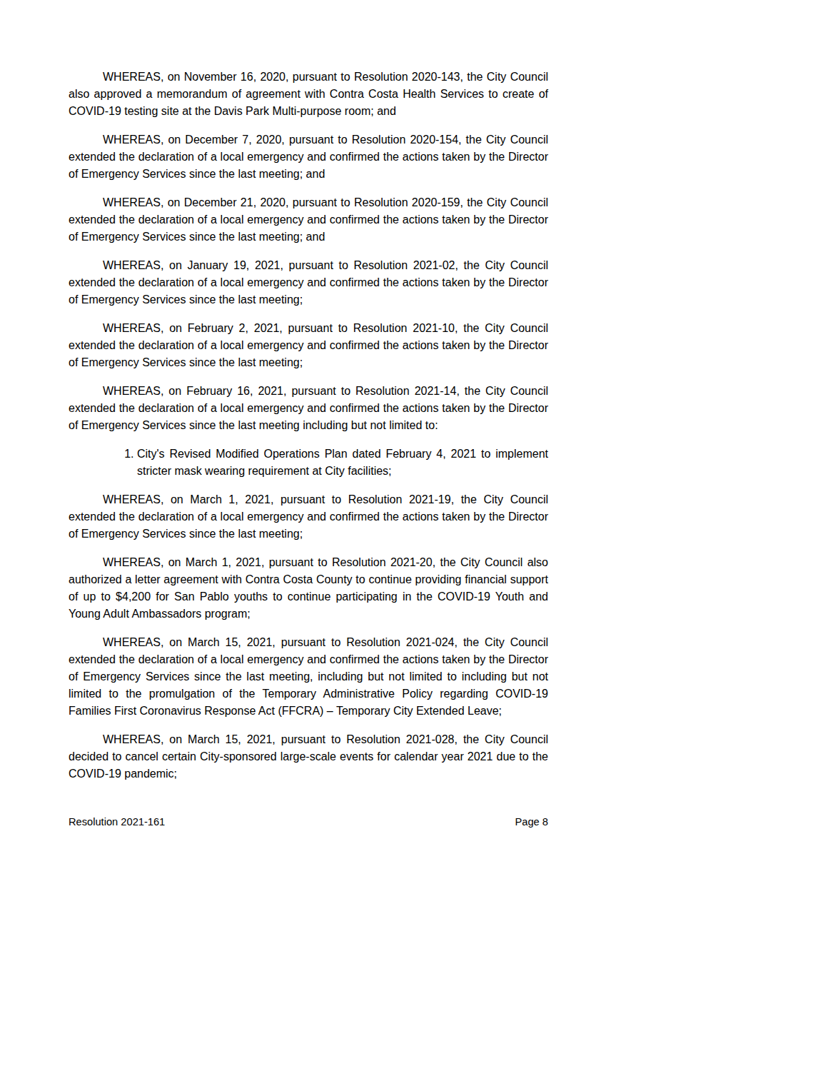WHEREAS, on November 16, 2020, pursuant to Resolution 2020-143, the City Council also approved a memorandum of agreement with Contra Costa Health Services to create of COVID-19 testing site at the Davis Park Multi-purpose room; and
WHEREAS, on December 7, 2020, pursuant to Resolution 2020-154, the City Council extended the declaration of a local emergency and confirmed the actions taken by the Director of Emergency Services since the last meeting; and
WHEREAS, on December 21, 2020, pursuant to Resolution 2020-159, the City Council extended the declaration of a local emergency and confirmed the actions taken by the Director of Emergency Services since the last meeting; and
WHEREAS, on January 19, 2021, pursuant to Resolution 2021-02, the City Council extended the declaration of a local emergency and confirmed the actions taken by the Director of Emergency Services since the last meeting;
WHEREAS, on February 2, 2021, pursuant to Resolution 2021-10, the City Council extended the declaration of a local emergency and confirmed the actions taken by the Director of Emergency Services since the last meeting;
WHEREAS, on February 16, 2021, pursuant to Resolution 2021-14, the City Council extended the declaration of a local emergency and confirmed the actions taken by the Director of Emergency Services since the last meeting including but not limited to:
City's Revised Modified Operations Plan dated February 4, 2021 to implement stricter mask wearing requirement at City facilities;
WHEREAS, on March 1, 2021, pursuant to Resolution 2021-19, the City Council extended the declaration of a local emergency and confirmed the actions taken by the Director of Emergency Services since the last meeting;
WHEREAS, on March 1, 2021, pursuant to Resolution 2021-20, the City Council also authorized a letter agreement with Contra Costa County to continue providing financial support of up to $4,200 for San Pablo youths to continue participating in the COVID-19 Youth and Young Adult Ambassadors program;
WHEREAS, on March 15, 2021, pursuant to Resolution 2021-024, the City Council extended the declaration of a local emergency and confirmed the actions taken by the Director of Emergency Services since the last meeting, including but not limited to including but not limited to the promulgation of the Temporary Administrative Policy regarding COVID-19 Families First Coronavirus Response Act (FFCRA) – Temporary City Extended Leave;
WHEREAS, on March 15, 2021, pursuant to Resolution 2021-028, the City Council decided to cancel certain City-sponsored large-scale events for calendar year 2021 due to the COVID-19 pandemic;
Resolution 2021-161 Page 8